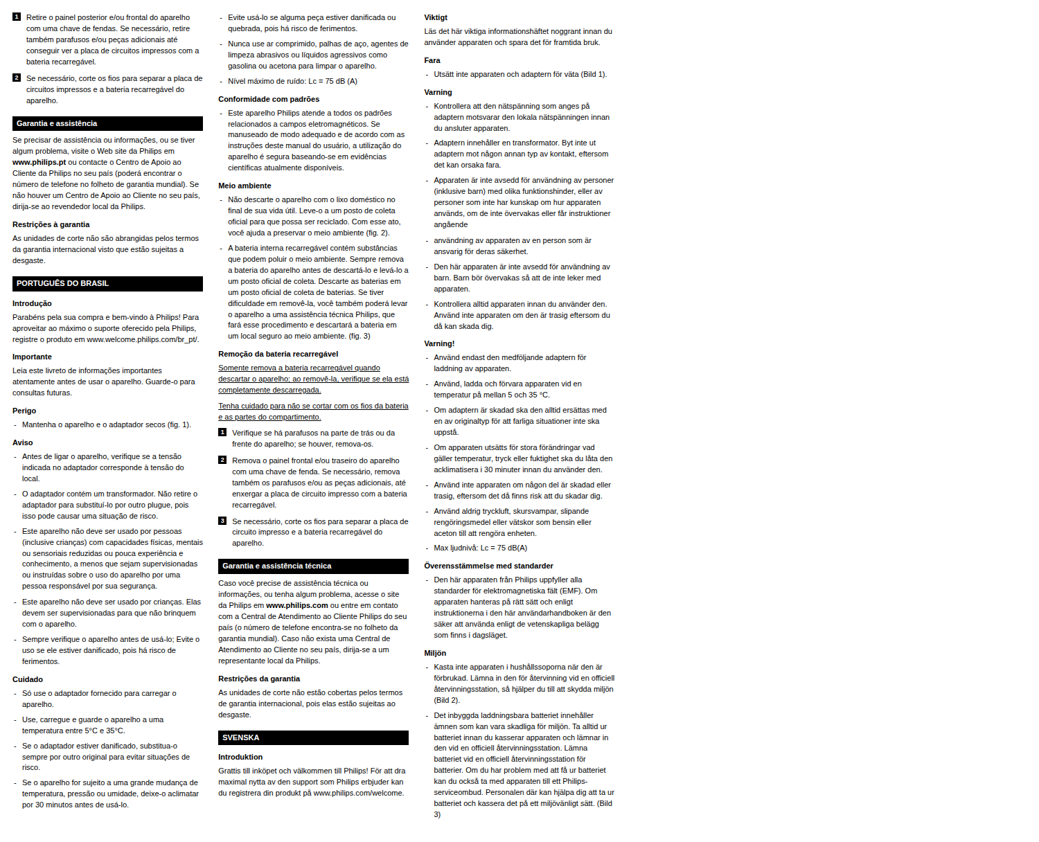Retire o painel posterior e/ou frontal do aparelho com uma chave de fendas. Se necessário, retire também parafusos e/ou peças adicionais até conseguir ver a placa de circuitos impressos com a bateria recarregável.
Se necessário, corte os fios para separar a placa de circuitos impressos e a bateria recarregável do aparelho.
Garantia e assistência
Se precisar de assistência ou informações, ou se tiver algum problema, visite o Web site da Philips em www.philips.pt ou contacte o Centro de Apoio ao Cliente da Philips no seu país (poderá encontrar o número de telefone no folheto de garantia mundial). Se não houver um Centro de Apoio ao Cliente no seu país, dirija-se ao revendedor local da Philips.
Restrições à garantia
As unidades de corte não são abrangidas pelos termos da garantia internacional visto que estão sujeitas a desgaste.
PORTUGUÊS DO BRASIL
Introdução
Parabéns pela sua compra e bem-vindo à Philips! Para aproveitar ao máximo o suporte oferecido pela Philips, registre o produto em www.welcome.philips.com/br_pt/.
Importante
Leia este livreto de informações importantes atentamente antes de usar o aparelho. Guarde-o para consultas futuras.
Perigo
Mantenha o aparelho e o adaptador secos (fig. 1).
Aviso
Antes de ligar o aparelho, verifique se a tensão indicada no adaptador corresponde à tensão do local.
O adaptador contém um transformador. Não retire o adaptador para substituí-lo por outro plugue, pois isso pode causar uma situação de risco.
Este aparelho não deve ser usado por pessoas (inclusive crianças) com capacidades físicas, mentais ou sensoriais reduzidas ou pouca experiência e conhecimento, a menos que sejam supervisionadas ou instruídas sobre o uso do aparelho por uma pessoa responsável por sua segurança.
Este aparelho não deve ser usado por crianças. Elas devem ser supervisionadas para que não brinquem com o aparelho.
Sempre verifique o aparelho antes de usá-lo; Evite o uso se ele estiver danificado, pois há risco de ferimentos.
Cuidado
Só use o adaptador fornecido para carregar o aparelho.
Use, carregue e guarde o aparelho a uma temperatura entre 5°C e 35°C.
Se o adaptador estiver danificado, substitua-o sempre por outro original para evitar situações de risco.
Se o aparelho for sujeito a uma grande mudança de temperatura, pressão ou umidade, deixe-o aclimatar por 30 minutos antes de usá-lo.
Evite usá-lo se alguma peça estiver danificada ou quebrada, pois há risco de ferimentos.
Nunca use ar comprimido, palhas de aço, agentes de limpeza abrasivos ou líquidos agressivos como gasolina ou acetona para limpar o aparelho.
Nível máximo de ruído: Lc = 75 dB (A)
Conformidade com padrões
Este aparelho Philips atende a todos os padrões relacionados a campos eletromagnéticos. Se manuseado de modo adequado e de acordo com as instruções deste manual do usuário, a utilização do aparelho é segura baseando-se em evidências científicas atualmente disponíveis.
Meio ambiente
Não descarte o aparelho com o lixo doméstico no final de sua vida útil. Leve-o a um posto de coleta oficial para que possa ser reciclado. Com esse ato, você ajuda a preservar o meio ambiente (fig. 2).
A bateria interna recarregável contém substâncias que podem poluir o meio ambiente. Sempre remova a bateria do aparelho antes de descartá-lo e levá-lo a um posto oficial de coleta. Descarte as baterias em um posto oficial de coleta de baterias. Se tiver dificuldade em removê-la, você também poderá levar o aparelho a uma assistência técnica Philips, que fará esse procedimento e descartará a bateria em um local seguro ao meio ambiente. (fig. 3)
Remoção da bateria recarregável
Somente remova a bateria recarregável quando descartar o aparelho; ao removê-la, verifique se ela está completamente descarregada.
Tenha cuidado para não se cortar com os fios da bateria e as partes do compartimento.
Verifique se há parafusos na parte de trás ou da frente do aparelho; se houver, remova-os.
Remova o painel frontal e/ou traseiro do aparelho com uma chave de fenda. Se necessário, remova também os parafusos e/ou as peças adicionais, até enxergar a placa de circuito impresso com a bateria recarregável.
Se necessário, corte os fios para separar a placa de circuito impresso e a bateria recarregável do aparelho.
Garantia e assistência técnica
Caso você precise de assistência técnica ou informações, ou tenha algum problema, acesse o site da Philips em www.philips.com ou entre em contato com a Central de Atendimento ao Cliente Philips do seu país (o número de telefone encontra-se no folheto da garantia mundial). Caso não exista uma Central de Atendimento ao Cliente no seu país, dirija-se a um representante local da Philips.
Restrições da garantia
As unidades de corte não estão cobertas pelos termos de garantia internacional, pois elas estão sujeitas ao desgaste.
SVENSKA
Introduktion
Grattis till inköpet och välkommen till Philips! För att dra maximal nytta av den support som Philips erbjuder kan du registrera din produkt på www.philips.com/welcome.
Viktigt
Läs det här viktiga informationshäftet noggrant innan du använder apparaten och spara det för framtida bruk.
Fara
Utsätt inte apparaten och adaptern för väta (Bild 1).
Varning
Kontrollera att den nätspänning som anges på adaptern motsvarar den lokala nätspänningen innan du ansluter apparaten.
Adaptern innehåller en transformator. Byt inte ut adaptern mot någon annan typ av kontakt, eftersom det kan orsaka fara.
Apparaten är inte avsedd för användning av personer (inklusive barn) med olika funktionshinder, eller av personer som inte har kunskap om hur apparaten används, om de inte övervakas eller får instruktioner angående
användning av apparaten av en person som är ansvarig för deras säkerhet.
Den här apparaten är inte avsedd för användning av barn. Barn bör övervakas så att de inte leker med apparaten.
Kontrollera alltid apparaten innan du använder den. Använd inte apparaten om den är trasig eftersom du då kan skada dig.
Varning!
Använd endast den medföljande adaptern för laddning av apparaten.
Använd, ladda och förvara apparaten vid en temperatur på mellan 5 och 35 °C.
Om adaptern är skadad ska den alltid ersättas med en av originaltyp för att farliga situationer inte ska uppstå.
Om apparaten utsätts för stora förändringar vad gäller temperatur, tryck eller fuktighet ska du låta den acklimatisera i 30 minuter innan du använder den.
Använd inte apparaten om någon del är skadad eller trasig, eftersom det då finns risk att du skadar dig.
Använd aldrig tryckluft, skursvampar, slipande rengöringsmedel eller vätskor som bensin eller aceton till att rengöra enheten.
Max ljudnivå: Lc = 75 dB(A)
Överensstämmelse med standarder
Den här apparaten från Philips uppfyller alla standarder för elektromagnetiska fält (EMF). Om apparaten hanteras på rätt sätt och enligt instruktionerna i den här användarhandboken är den säker att använda enligt de vetenskapliga belägg som finns i dagsläget.
Miljön
Kasta inte apparaten i hushållssoporna när den är förbrukad. Lämna in den för återvinning vid en officiell återvinningsstation, så hjälper du till att skydda miljön (Bild 2).
Det inbyggda laddningsbara batteriet innehåller ämnen som kan vara skadliga för miljön. Ta alltid ur batteriet innan du kasserar apparaten och lämnar in den vid en officiell återvinningsstation. Lämna batteriet vid en officiell återvinningsstation för batterier. Om du har problem med att få ur batteriet kan du också ta med apparaten till ett Philips-serviceombud. Personalen där kan hjälpa dig att ta ur batteriet och kassera det på ett miljövänligt sätt. (Bild 3)